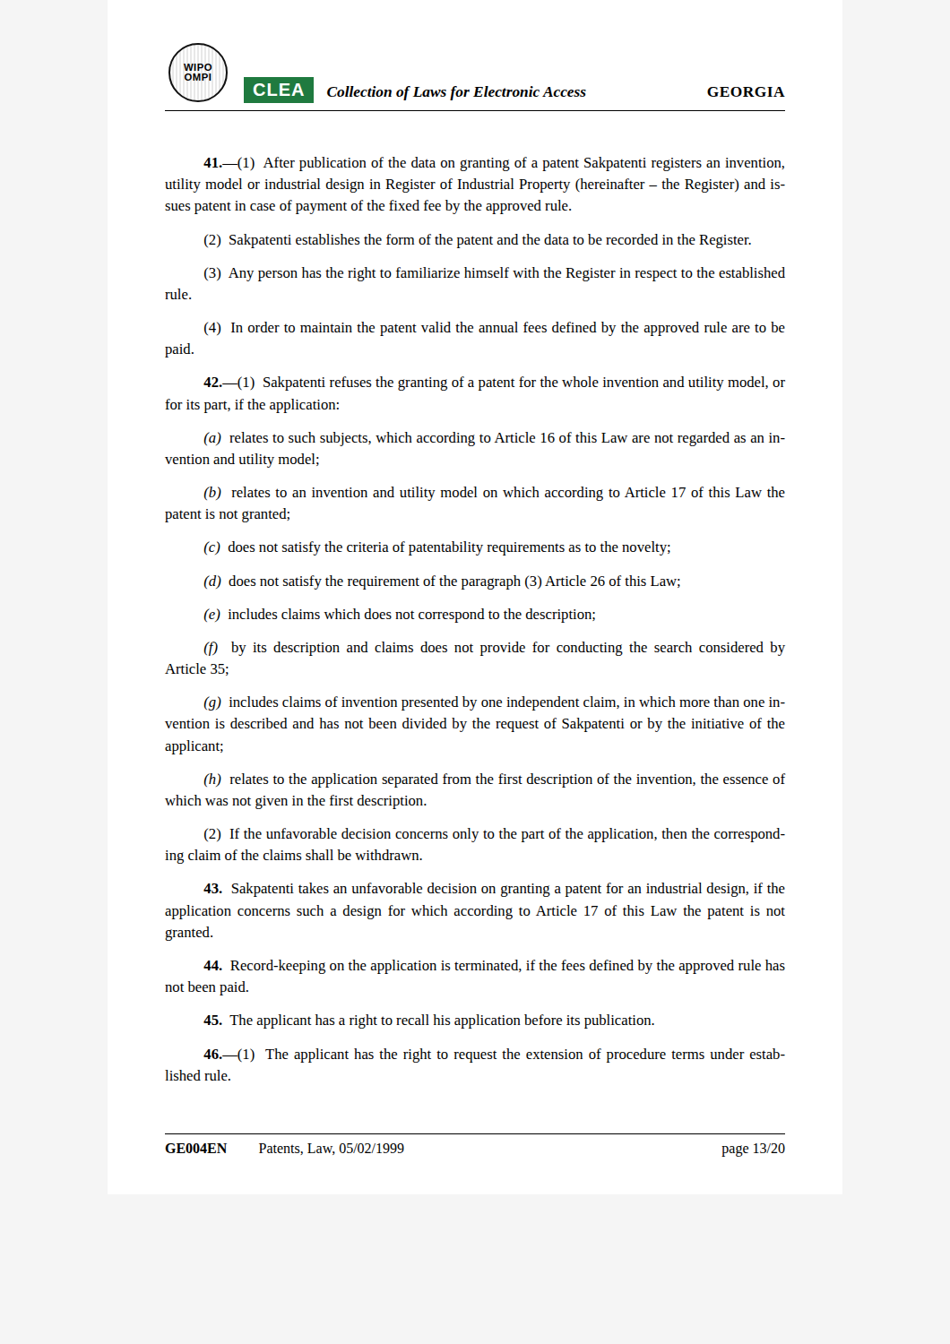WIPO OMPI
CLEA
Collection of Laws for Electronic Access
GEORGIA
41.—(1) After publication of the data on granting of a patent Sakpatenti registers an invention, utility model or industrial design in Register of Industrial Property (hereinafter – the Register) and issues patent in case of payment of the fixed fee by the approved rule.
(2) Sakpatenti establishes the form of the patent and the data to be recorded in the Register.
(3) Any person has the right to familiarize himself with the Register in respect to the established rule.
(4) In order to maintain the patent valid the annual fees defined by the approved rule are to be paid.
42.—(1) Sakpatenti refuses the granting of a patent for the whole invention and utility model, or for its part, if the application:
(a) relates to such subjects, which according to Article 16 of this Law are not regarded as an invention and utility model;
(b) relates to an invention and utility model on which according to Article 17 of this Law the patent is not granted;
(c) does not satisfy the criteria of patentability requirements as to the novelty;
(d) does not satisfy the requirement of the paragraph (3) Article 26 of this Law;
(e) includes claims which does not correspond to the description;
(f) by its description and claims does not provide for conducting the search considered by Article 35;
(g) includes claims of invention presented by one independent claim, in which more than one invention is described and has not been divided by the request of Sakpatenti or by the initiative of the applicant;
(h) relates to the application separated from the first description of the invention, the essence of which was not given in the first description.
(2) If the unfavorable decision concerns only to the part of the application, then the corresponding claim of the claims shall be withdrawn.
43. Sakpatenti takes an unfavorable decision on granting a patent for an industrial design, if the application concerns such a design for which according to Article 17 of this Law the patent is not granted.
44. Record-keeping on the application is terminated, if the fees defined by the approved rule has not been paid.
45. The applicant has a right to recall his application before its publication.
46.—(1) The applicant has the right to request the extension of procedure terms under established rule.
GE004ENPatents, Law, 05/02/1999
page 13/20